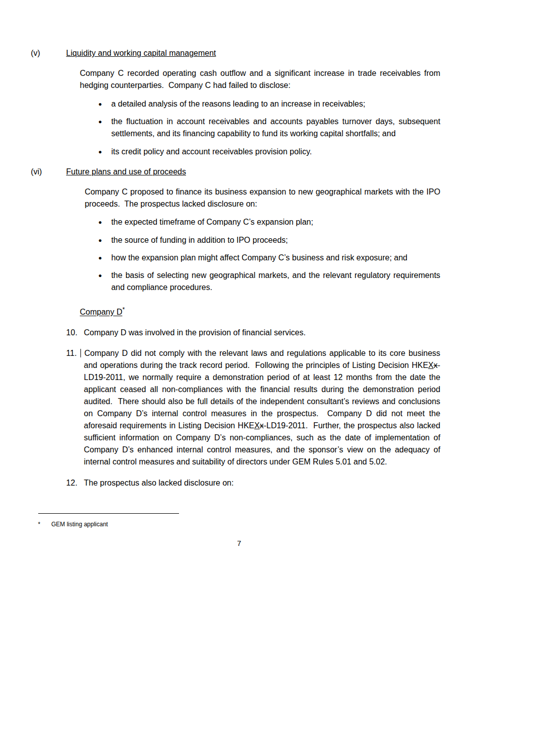(v) Liquidity and working capital management
Company C recorded operating cash outflow and a significant increase in trade receivables from hedging counterparties. Company C had failed to disclose:
a detailed analysis of the reasons leading to an increase in receivables;
the fluctuation in account receivables and accounts payables turnover days, subsequent settlements, and its financing capability to fund its working capital shortfalls; and
its credit policy and account receivables provision policy.
(vi) Future plans and use of proceeds
Company C proposed to finance its business expansion to new geographical markets with the IPO proceeds. The prospectus lacked disclosure on:
the expected timeframe of Company C’s expansion plan;
the source of funding in addition to IPO proceeds;
how the expansion plan might affect Company C’s business and risk exposure; and
the basis of selecting new geographical markets, and the relevant regulatory requirements and compliance procedures.
Company D*
10. Company D was involved in the provision of financial services.
11. Company D did not comply with the relevant laws and regulations applicable to its core business and operations during the track record period. Following the principles of Listing Decision HKEXx-LD19-2011, we normally require a demonstration period of at least 12 months from the date the applicant ceased all non-compliances with the financial results during the demonstration period audited. There should also be full details of the independent consultant’s reviews and conclusions on Company D’s internal control measures in the prospectus. Company D did not meet the aforesaid requirements in Listing Decision HKEXx-LD19-2011. Further, the prospectus also lacked sufficient information on Company D’s non-compliances, such as the date of implementation of Company D’s enhanced internal control measures, and the sponsor’s view on the adequacy of internal control measures and suitability of directors under GEM Rules 5.01 and 5.02.
12. The prospectus also lacked disclosure on:
*GEM listing applicant
7